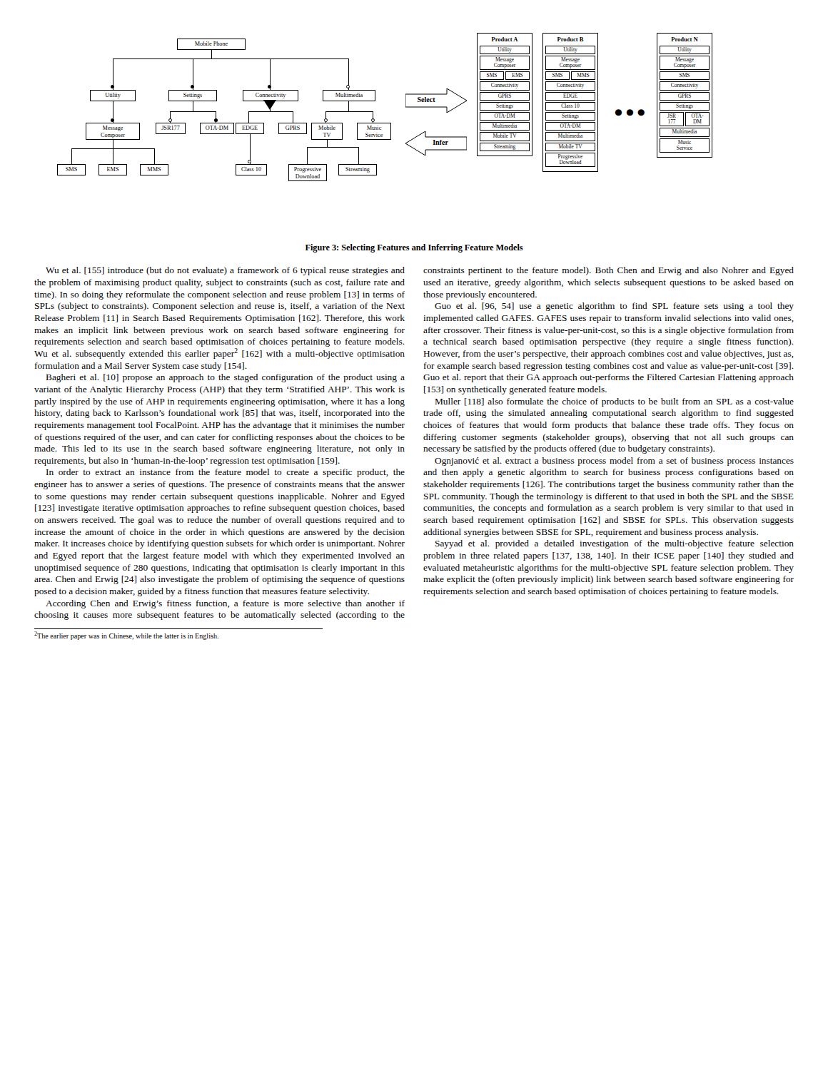Mobile Phone
Utility
Settings
Connectivity
Multimedia
Message
Composer
SMS
EMS
MMS
JSR177
OTA-DM
EDGE
GPRS
Class 10
Mobile
TV
Music
Service
Progressive
Download
Streaming
Select
Infer
Product A
Utility
Message
Composer
SMS
EMS
Connectivity
GPRS
Settings
OTA-DM
Multimedia
Mobile TV
Streaming
Product B
Utility
Message
Composer
SMS
MMS
Connectivity
EDGE
Class 10
Settings
OTA-DM
Multimedia
Mobile TV
Progressive
Download
●●●
Product N
Utility
Message
Composer
SMS
Connectivity
GPRS
Settings
JSR
177
OTA-
DM
Multimedia
Music
Service
Figure 3: Selecting Features and Inferring Feature Models
Wu et al. [155] introduce (but do not evaluate) a framework of 6 typical reuse strategies and the problem of maximising product quality, subject to constraints (such as cost, failure rate and time). In so doing they reformulate the component selection and reuse problem [13] in terms of SPLs (subject to constraints). Component selection and reuse is, itself, a variation of the Next Release Problem [11] in Search Based Requirements Optimisation [162]. Therefore, this work makes an implicit link between previous work on search based software engineering for requirements selection and search based optimisation of choices pertaining to feature models. Wu et al. subsequently extended this earlier paper2 [162] with a multi-objective optimisation formulation and a Mail Server System case study [154].
Bagheri et al. [10] propose an approach to the staged configuration of the product using a variant of the Analytic Hierarchy Process (AHP) that they term ‘Stratified AHP’. This work is partly inspired by the use of AHP in requirements engineering optimisation, where it has a long history, dating back to Karlsson’s foundational work [85] that was, itself, incorporated into the requirements management tool FocalPoint. AHP has the advantage that it minimises the number of questions required of the user, and can cater for conflicting responses about the choices to be made. This led to its use in the search based software engineering literature, not only in requirements, but also in ‘human-in-the-loop’ regression test optimisation [159].
In order to extract an instance from the feature model to create a specific product, the engineer has to answer a series of questions. The presence of constraints means that the answer to some questions may render certain subsequent questions inapplicable. Nohrer and Egyed [123] investigate iterative optimisation approaches to refine subsequent question choices, based on answers received. The goal was to reduce the number of overall questions required and to increase the amount of choice in the order in which questions are answered by the decision maker. It increases choice by identifying question subsets for which order is unimportant. Nohrer and Egyed report that the largest feature model with which they experimented involved an unoptimised sequence of 280 questions, indicating that optimisation is clearly important in this area. Chen and Erwig [24] also investigate the problem of optimising the sequence of questions posed to a decision maker, guided by a fitness function that measures feature selectivity.
According Chen and Erwig’s fitness function, a feature is more selective than another if choosing it causes more subsequent features to be automatically selected (according to the constraints pertinent to the feature model). Both Chen and Erwig and also Nohrer and Egyed used an iterative, greedy algorithm, which selects subsequent questions to be asked based on those previously encountered.
Guo et al. [96, 54] use a genetic algorithm to find SPL feature sets using a tool they implemented called GAFES. GAFES uses repair to transform invalid selections into valid ones, after crossover. Their fitness is value-per-unit-cost, so this is a single objective formulation from a technical search based optimisation perspective (they require a single fitness function). However, from the user’s perspective, their approach combines cost and value objectives, just as, for example search based regression testing combines cost and value as value-per-unit-cost [39]. Guo et al. report that their GA approach out-performs the Filtered Cartesian Flattening approach [153] on synthetically generated feature models.
Muller [118] also formulate the choice of products to be built from an SPL as a cost-value trade off, using the simulated annealing computational search algorithm to find suggested choices of features that would form products that balance these trade offs. They focus on differing customer segments (stakeholder groups), observing that not all such groups can necessary be satisfied by the products offered (due to budgetary constraints).
Ognjanović et al. extract a business process model from a set of business process instances and then apply a genetic algorithm to search for business process configurations based on stakeholder requirements [126]. The contributions target the business community rather than the SPL community. Though the terminology is different to that used in both the SPL and the SBSE communities, the concepts and formulation as a search problem is very similar to that used in search based requirement optimisation [162] and SBSE for SPLs. This observation suggests additional synergies between SBSE for SPL, requirement and business process analysis.
Sayyad et al. provided a detailed investigation of the multi-objective feature selection problem in three related papers [137, 138, 140]. In their ICSE paper [140] they studied and evaluated metaheuristic algorithms for the multi-objective SPL feature selection problem. They make explicit the (often previously implicit) link between search based software engineering for requirements selection and search based optimisation of choices pertaining to feature models.
2The earlier paper was in Chinese, while the latter is in English.